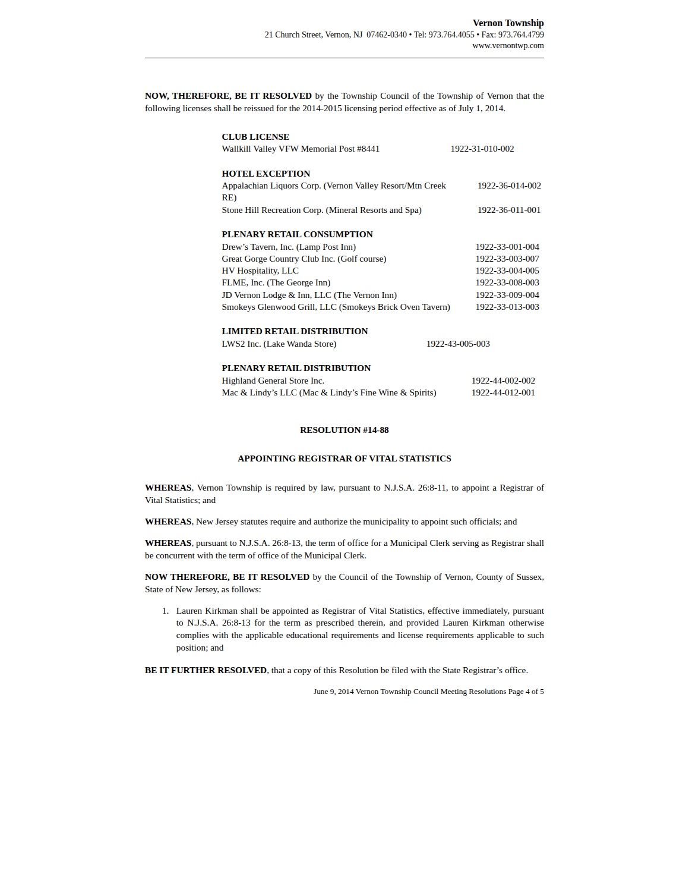Vernon Township
21 Church Street, Vernon, NJ 07462-0340 • Tel: 973.764.4055 • Fax: 973.764.4799
www.vernontwp.com
NOW, THEREFORE, BE IT RESOLVED by the Township Council of the Township of Vernon that the following licenses shall be reissued for the 2014-2015 licensing period effective as of July 1, 2014.
Club License
| Wallkill Valley VFW Memorial Post #8441 | 1922-31-010-002 |
Hotel Exception
| Appalachian Liquors Corp. (Vernon Valley Resort/Mtn Creek RE) | 1922-36-014-002 |
| Stone Hill Recreation Corp. (Mineral Resorts and Spa) | 1922-36-011-001 |
Plenary Retail Consumption
| Drew’s Tavern, Inc. (Lamp Post Inn) | 1922-33-001-004 |
| Great Gorge Country Club Inc. (Golf course) | 1922-33-003-007 |
| HV Hospitality, LLC | 1922-33-004-005 |
| FLME, Inc. (The George Inn) | 1922-33-008-003 |
| JD Vernon Lodge & Inn, LLC (The Vernon Inn) | 1922-33-009-004 |
| Smokeys Glenwood Grill, LLC (Smokeys Brick Oven Tavern) | 1922-33-013-003 |
Limited Retail Distribution
| LWS2 Inc. (Lake Wanda Store) | 1922-43-005-003 |
Plenary Retail Distribution
| Highland General Store Inc. | 1922-44-002-002 |
| Mac & Lindy’s LLC (Mac & Lindy’s Fine Wine & Spirits) | 1922-44-012-001 |
RESOLUTION #14-88
APPOINTING REGISTRAR OF VITAL STATISTICS
WHEREAS, Vernon Township is required by law, pursuant to N.J.S.A. 26:8-11, to appoint a Registrar of Vital Statistics; and
WHEREAS, New Jersey statutes require and authorize the municipality to appoint such officials; and
WHEREAS, pursuant to N.J.S.A. 26:8-13, the term of office for a Municipal Clerk serving as Registrar shall be concurrent with the term of office of the Municipal Clerk.
NOW THEREFORE, BE IT RESOLVED by the Council of the Township of Vernon, County of Sussex, State of New Jersey, as follows:
Lauren Kirkman shall be appointed as Registrar of Vital Statistics, effective immediately, pursuant to N.J.S.A. 26:8-13 for the term as prescribed therein, and provided Lauren Kirkman otherwise complies with the applicable educational requirements and license requirements applicable to such position; and
BE IT FURTHER RESOLVED, that a copy of this Resolution be filed with the State Registrar’s office.
June 9, 2014 Vernon Township Council Meeting Resolutions Page 4 of 5